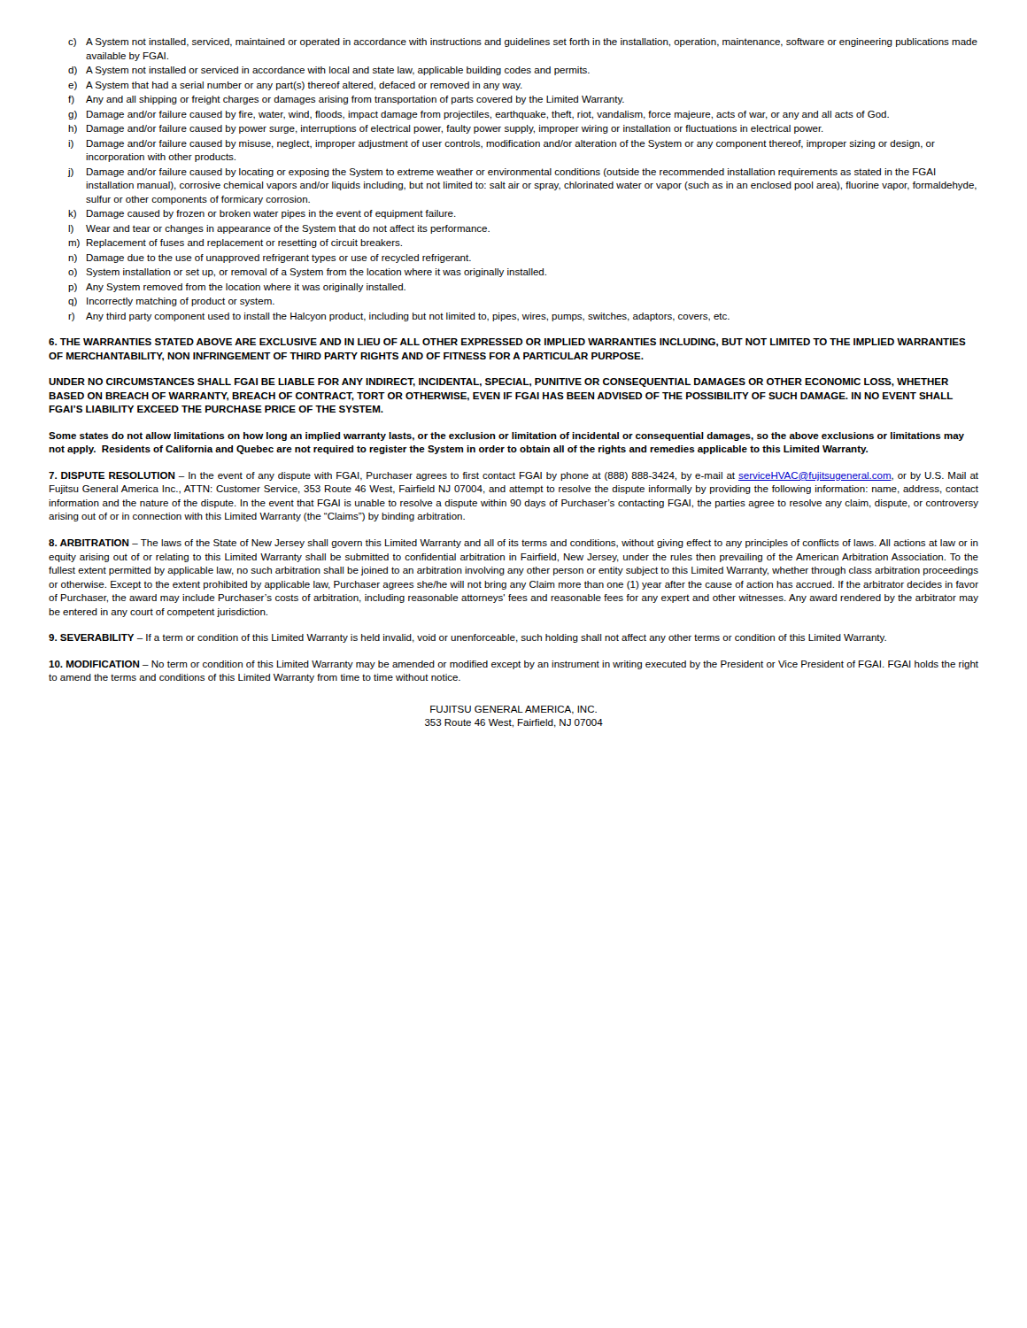c) A System not installed, serviced, maintained or operated in accordance with instructions and guidelines set forth in the installation, operation, maintenance, software or engineering publications made available by FGAI.
d) A System not installed or serviced in accordance with local and state law, applicable building codes and permits.
e) A System that had a serial number or any part(s) thereof altered, defaced or removed in any way.
f) Any and all shipping or freight charges or damages arising from transportation of parts covered by the Limited Warranty.
g) Damage and/or failure caused by fire, water, wind, floods, impact damage from projectiles, earthquake, theft, riot, vandalism, force majeure, acts of war, or any and all acts of God.
h) Damage and/or failure caused by power surge, interruptions of electrical power, faulty power supply, improper wiring or installation or fluctuations in electrical power.
i) Damage and/or failure caused by misuse, neglect, improper adjustment of user controls, modification and/or alteration of the System or any component thereof, improper sizing or design, or incorporation with other products.
j) Damage and/or failure caused by locating or exposing the System to extreme weather or environmental conditions (outside the recommended installation requirements as stated in the FGAI installation manual), corrosive chemical vapors and/or liquids including, but not limited to: salt air or spray, chlorinated water or vapor (such as in an enclosed pool area), fluorine vapor, formaldehyde, sulfur or other components of formicary corrosion.
k) Damage caused by frozen or broken water pipes in the event of equipment failure.
l) Wear and tear or changes in appearance of the System that do not affect its performance.
m) Replacement of fuses and replacement or resetting of circuit breakers.
n) Damage due to the use of unapproved refrigerant types or use of recycled refrigerant.
o) System installation or set up, or removal of a System from the location where it was originally installed.
p) Any System removed from the location where it was originally installed.
q) Incorrectly matching of product or system.
r) Any third party component used to install the Halcyon product, including but not limited to, pipes, wires, pumps, switches, adaptors, covers, etc.
6. THE WARRANTIES STATED ABOVE ARE EXCLUSIVE AND IN LIEU OF ALL OTHER EXPRESSED OR IMPLIED WARRANTIES INCLUDING, BUT NOT LIMITED TO THE IMPLIED WARRANTIES OF MERCHANTABILITY, NON INFRINGEMENT OF THIRD PARTY RIGHTS AND OF FITNESS FOR A PARTICULAR PURPOSE.
UNDER NO CIRCUMSTANCES SHALL FGAI BE LIABLE FOR ANY INDIRECT, INCIDENTAL, SPECIAL, PUNITIVE OR CONSEQUENTIAL DAMAGES OR OTHER ECONOMIC LOSS, WHETHER BASED ON BREACH OF WARRANTY, BREACH OF CONTRACT, TORT OR OTHERWISE, EVEN IF FGAI HAS BEEN ADVISED OF THE POSSIBILITY OF SUCH DAMAGE. IN NO EVENT SHALL FGAI’S LIABILITY EXCEED THE PURCHASE PRICE OF THE SYSTEM.
Some states do not allow limitations on how long an implied warranty lasts, or the exclusion or limitation of incidental or consequential damages, so the above exclusions or limitations may not apply. Residents of California and Quebec are not required to register the System in order to obtain all of the rights and remedies applicable to this Limited Warranty.
7. DISPUTE RESOLUTION – In the event of any dispute with FGAI, Purchaser agrees to first contact FGAI by phone at (888) 888-3424, by e-mail at serviceHVAC@fujitsugeneral.com, or by U.S. Mail at Fujitsu General America Inc., ATTN: Customer Service, 353 Route 46 West, Fairfield NJ 07004, and attempt to resolve the dispute informally by providing the following information: name, address, contact information and the nature of the dispute. In the event that FGAI is unable to resolve a dispute within 90 days of Purchaser’s contacting FGAI, the parties agree to resolve any claim, dispute, or controversy arising out of or in connection with this Limited Warranty (the “Claims”) by binding arbitration.
8. ARBITRATION – The laws of the State of New Jersey shall govern this Limited Warranty and all of its terms and conditions, without giving effect to any principles of conflicts of laws. All actions at law or in equity arising out of or relating to this Limited Warranty shall be submitted to confidential arbitration in Fairfield, New Jersey, under the rules then prevailing of the American Arbitration Association. To the fullest extent permitted by applicable law, no such arbitration shall be joined to an arbitration involving any other person or entity subject to this Limited Warranty, whether through class arbitration proceedings or otherwise. Except to the extent prohibited by applicable law, Purchaser agrees she/he will not bring any Claim more than one (1) year after the cause of action has accrued. If the arbitrator decides in favor of Purchaser, the award may include Purchaser’s costs of arbitration, including reasonable attorneys' fees and reasonable fees for any expert and other witnesses. Any award rendered by the arbitrator may be entered in any court of competent jurisdiction.
9. SEVERABILITY – If a term or condition of this Limited Warranty is held invalid, void or unenforceable, such holding shall not affect any other terms or condition of this Limited Warranty.
10. MODIFICATION – No term or condition of this Limited Warranty may be amended or modified except by an instrument in writing executed by the President or Vice President of FGAI. FGAI holds the right to amend the terms and conditions of this Limited Warranty from time to time without notice.
FUJITSU GENERAL AMERICA, INC.
353 Route 46 West, Fairfield, NJ 07004